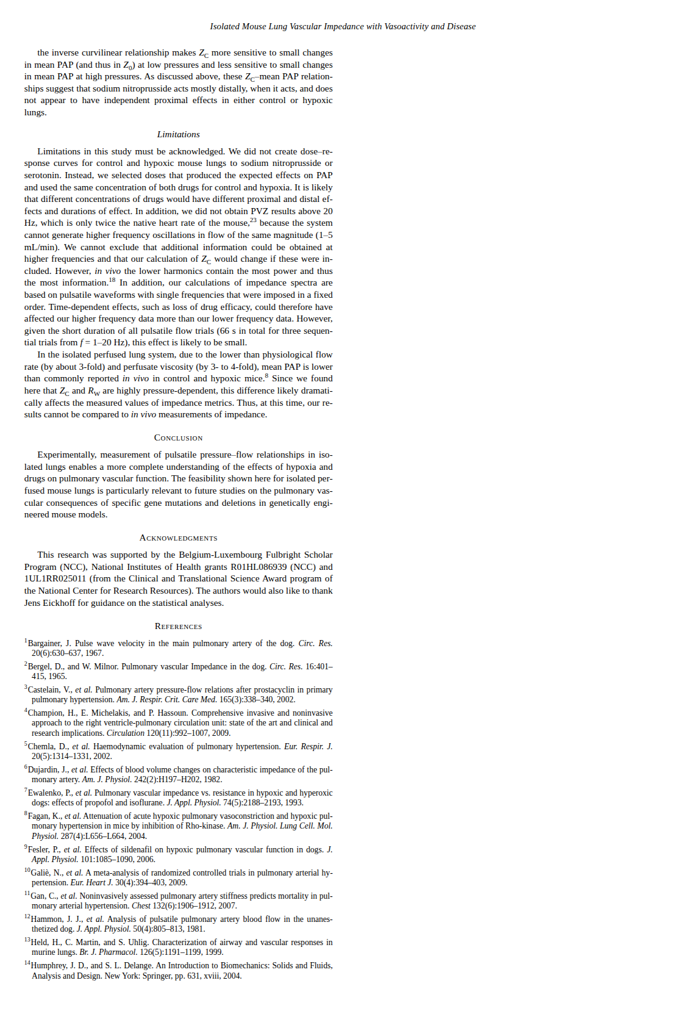Isolated Mouse Lung Vascular Impedance with Vasoactivity and Disease
the inverse curvilinear relationship makes ZC more sensitive to small changes in mean PAP (and thus in Z0) at low pressures and less sensitive to small changes in mean PAP at high pressures. As discussed above, these ZC–mean PAP relationships suggest that sodium nitroprusside acts mostly distally, when it acts, and does not appear to have independent proximal effects in either control or hypoxic lungs.
Limitations
Limitations in this study must be acknowledged. We did not create dose–response curves for control and hypoxic mouse lungs to sodium nitroprusside or serotonin. Instead, we selected doses that produced the expected effects on PAP and used the same concentration of both drugs for control and hypoxia. It is likely that different concentrations of drugs would have different proximal and distal effects and durations of effect. In addition, we did not obtain PVZ results above 20 Hz, which is only twice the native heart rate of the mouse,23 because the system cannot generate higher frequency oscillations in flow of the same magnitude (1–5 mL/min). We cannot exclude that additional information could be obtained at higher frequencies and that our calculation of ZC would change if these were included. However, in vivo the lower harmonics contain the most power and thus the most information.18 In addition, our calculations of impedance spectra are based on pulsatile waveforms with single frequencies that were imposed in a fixed order. Time-dependent effects, such as loss of drug efficacy, could therefore have affected our higher frequency data more than our lower frequency data. However, given the short duration of all pulsatile flow trials (66 s in total for three sequential trials from f = 1–20 Hz), this effect is likely to be small.
In the isolated perfused lung system, due to the lower than physiological flow rate (by about 3-fold) and perfusate viscosity (by 3- to 4-fold), mean PAP is lower than commonly reported in vivo in control and hypoxic mice.8 Since we found here that ZC and RW are highly pressure-dependent, this difference likely dramatically affects the measured values of impedance metrics. Thus, at this time, our results cannot be compared to in vivo measurements of impedance.
Conclusion
Experimentally, measurement of pulsatile pressure–flow relationships in isolated lungs enables a more complete understanding of the effects of hypoxia and drugs on pulmonary vascular function. The feasibility shown here for isolated perfused mouse lungs is particularly relevant to future studies on the pulmonary vascular consequences of specific gene mutations and deletions in genetically engineered mouse models.
Acknowledgments
This research was supported by the Belgium-Luxembourg Fulbright Scholar Program (NCC), National Institutes of Health grants R01HL086939 (NCC) and 1UL1RR025011 (from the Clinical and Translational Science Award program of the National Center for Research Resources). The authors would also like to thank Jens Eickhoff for guidance on the statistical analyses.
References
1 Bargainer, J. Pulse wave velocity in the main pulmonary artery of the dog. Circ. Res. 20(6):630–637, 1967.
2 Bergel, D., and W. Milnor. Pulmonary vascular Impedance in the dog. Circ. Res. 16:401–415, 1965.
3 Castelain, V., et al. Pulmonary artery pressure-flow relations after prostacyclin in primary pulmonary hypertension. Am. J. Respir. Crit. Care Med. 165(3):338–340, 2002.
4 Champion, H., E. Michelakis, and P. Hassoun. Comprehensive invasive and noninvasive approach to the right ventricle-pulmonary circulation unit: state of the art and clinical and research implications. Circulation 120(11):992–1007, 2009.
5 Chemla, D., et al. Haemodynamic evaluation of pulmonary hypertension. Eur. Respir. J. 20(5):1314–1331, 2002.
6 Dujardin, J., et al. Effects of blood volume changes on characteristic impedance of the pulmonary artery. Am. J. Physiol. 242(2):H197–H202, 1982.
7 Ewalenko, P., et al. Pulmonary vascular impedance vs. resistance in hypoxic and hyperoxic dogs: effects of propofol and isoflurane. J. Appl. Physiol. 74(5):2188–2193, 1993.
8 Fagan, K., et al. Attenuation of acute hypoxic pulmonary vasoconstriction and hypoxic pulmonary hypertension in mice by inhibition of Rho-kinase. Am. J. Physiol. Lung Cell. Mol. Physiol. 287(4):L656–L664, 2004.
9 Fesler, P., et al. Effects of sildenafil on hypoxic pulmonary vascular function in dogs. J. Appl. Physiol. 101:1085–1090, 2006.
10 Galiè, N., et al. A meta-analysis of randomized controlled trials in pulmonary arterial hypertension. Eur. Heart J. 30(4):394–403, 2009.
11 Gan, C., et al. Noninvasively assessed pulmonary artery stiffness predicts mortality in pulmonary arterial hypertension. Chest 132(6):1906–1912, 2007.
12 Hammon, J. J., et al. Analysis of pulsatile pulmonary artery blood flow in the unanesthetized dog. J. Appl. Physiol. 50(4):805–813, 1981.
13 Held, H., C. Martin, and S. Uhlig. Characterization of airway and vascular responses in murine lungs. Br. J. Pharmacol. 126(5):1191–1199, 1999.
14 Humphrey, J. D., and S. L. Delange. An Introduction to Biomechanics: Solids and Fluids, Analysis and Design. New York: Springer, pp. 631, xviii, 2004.